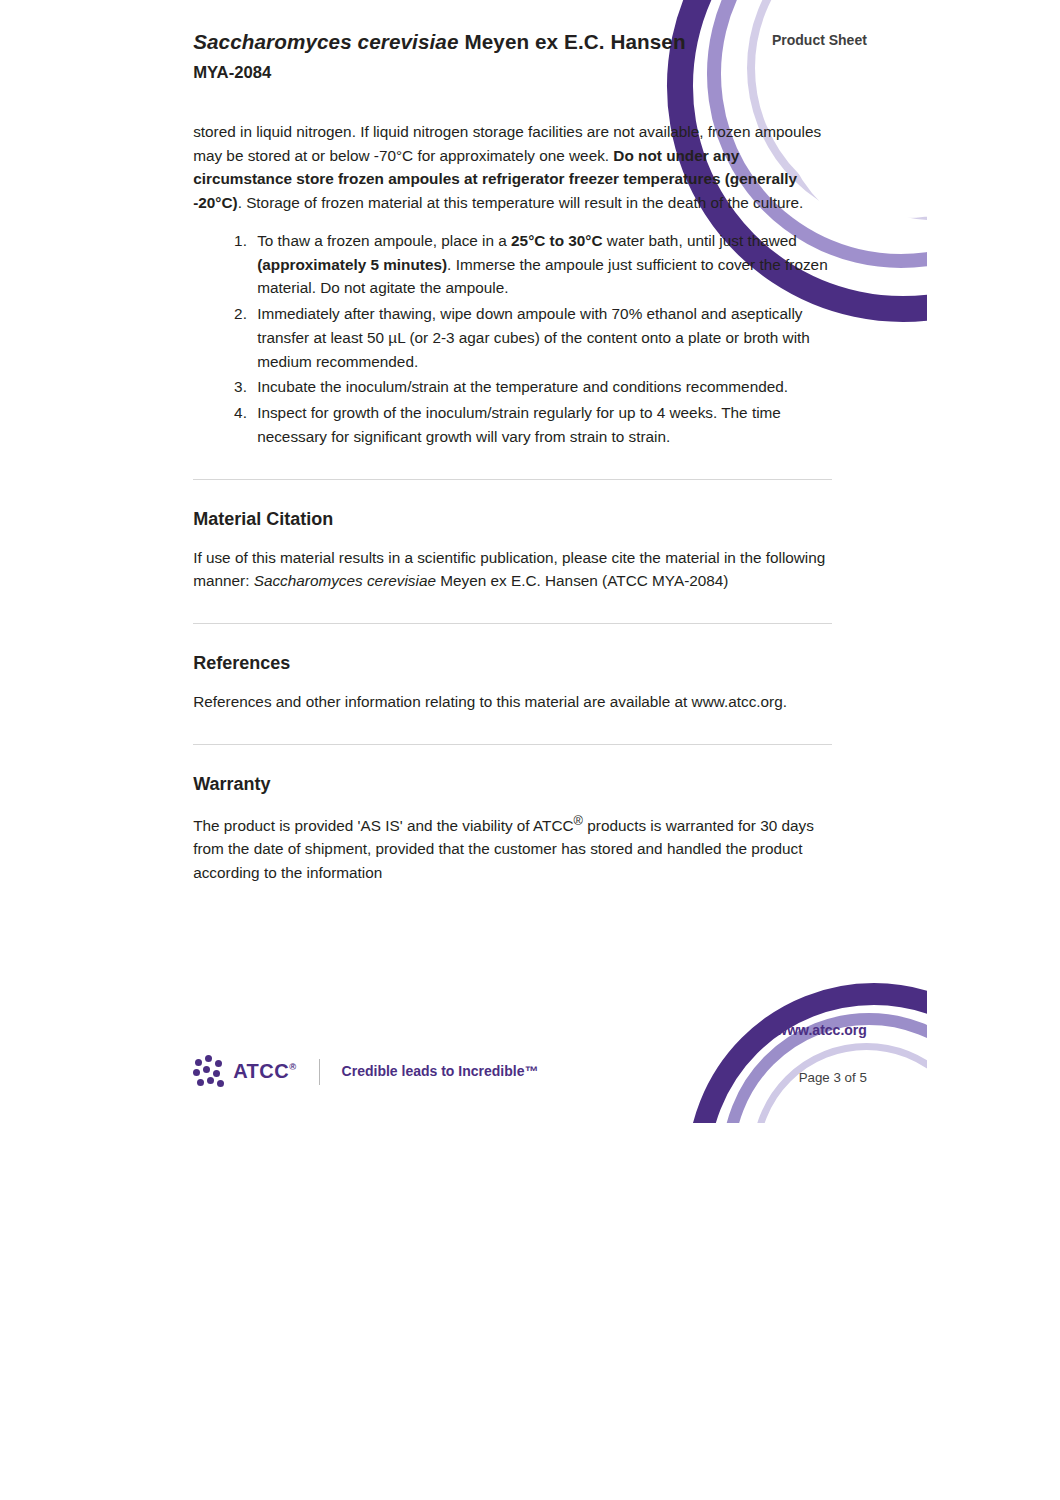Product Sheet
Saccharomyces cerevisiae Meyen ex E.C. Hansen
MYA-2084
stored in liquid nitrogen. If liquid nitrogen storage facilities are not available, frozen ampoules may be stored at or below -70°C for approximately one week. Do not under any circumstance store frozen ampoules at refrigerator freezer temperatures (generally -20°C). Storage of frozen material at this temperature will result in the death of the culture.
To thaw a frozen ampoule, place in a 25°C to 30°C water bath, until just thawed (approximately 5 minutes). Immerse the ampoule just sufficient to cover the frozen material. Do not agitate the ampoule.
Immediately after thawing, wipe down ampoule with 70% ethanol and aseptically transfer at least 50 µL (or 2-3 agar cubes) of the content onto a plate or broth with medium recommended.
Incubate the inoculum/strain at the temperature and conditions recommended.
Inspect for growth of the inoculum/strain regularly for up to 4 weeks. The time necessary for significant growth will vary from strain to strain.
Material Citation
If use of this material results in a scientific publication, please cite the material in the following manner: Saccharomyces cerevisiae Meyen ex E.C. Hansen (ATCC MYA-2084)
References
References and other information relating to this material are available at www.atcc.org.
Warranty
The product is provided 'AS IS' and the viability of ATCC® products is warranted for 30 days from the date of shipment, provided that the customer has stored and handled the product according to the information
ATCC®
Credible leads to Incredible™
www.atcc.org
Page 3 of 5